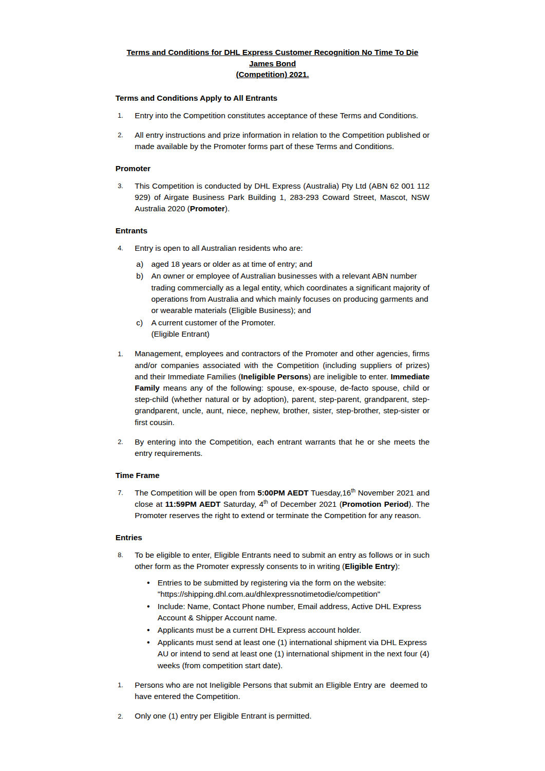Terms and Conditions for DHL Express Customer Recognition No Time To Die James Bond
(Competition) 2021.
Terms and Conditions Apply to All Entrants
Entry into the Competition constitutes acceptance of these Terms and Conditions.
All entry instructions and prize information in relation to the Competition published or made available by the Promoter forms part of these Terms and Conditions.
Promoter
This Competition is conducted by DHL Express (Australia) Pty Ltd (ABN 62 001 112 929) of Airgate Business Park Building 1, 283-293 Coward Street, Mascot, NSW Australia 2020 (Promoter).
Entrants
Entry is open to all Australian residents who are:
aged 18 years or older as at time of entry; and
An owner or employee of Australian businesses with a relevant ABN number trading commercially as a legal entity, which coordinates a significant majority of operations from Australia and which mainly focuses on producing garments and or wearable materials (Eligible Business); and
A current customer of the Promoter.
(Eligible Entrant)
Management, employees and contractors of the Promoter and other agencies, firms and/or companies associated with the Competition (including suppliers of prizes) and their Immediate Families (Ineligible Persons) are ineligible to enter. Immediate Family means any of the following: spouse, ex-spouse, de-facto spouse, child or step-child (whether natural or by adoption), parent, step-parent, grandparent, step-grandparent, uncle, aunt, niece, nephew, brother, sister, step-brother, step-sister or first cousin.
By entering into the Competition, each entrant warrants that he or she meets the entry requirements.
Time Frame
The Competition will be open from 5:00PM AEDT Tuesday,16th November 2021 and close at 11:59PM AEDT Saturday, 4th of December 2021 (Promotion Period). The Promoter reserves the right to extend or terminate the Competition for any reason.
Entries
To be eligible to enter, Eligible Entrants need to submit an entry as follows or in such other form as the Promoter expressly consents to in writing (Eligible Entry):
Entries to be submitted by registering via the form on the website: "https://shipping.dhl.com.au/dhlexpressnotimetodie/competition"
Include: Name, Contact Phone number, Email address, Active DHL Express Account & Shipper Account name.
Applicants must be a current DHL Express account holder.
Applicants must send at least one (1) international shipment via DHL Express AU or intend to send at least one (1) international shipment in the next four (4) weeks (from competition start date).
Persons who are not Ineligible Persons that submit an Eligible Entry are deemed to have entered the Competition.
Only one (1) entry per Eligible Entrant is permitted.